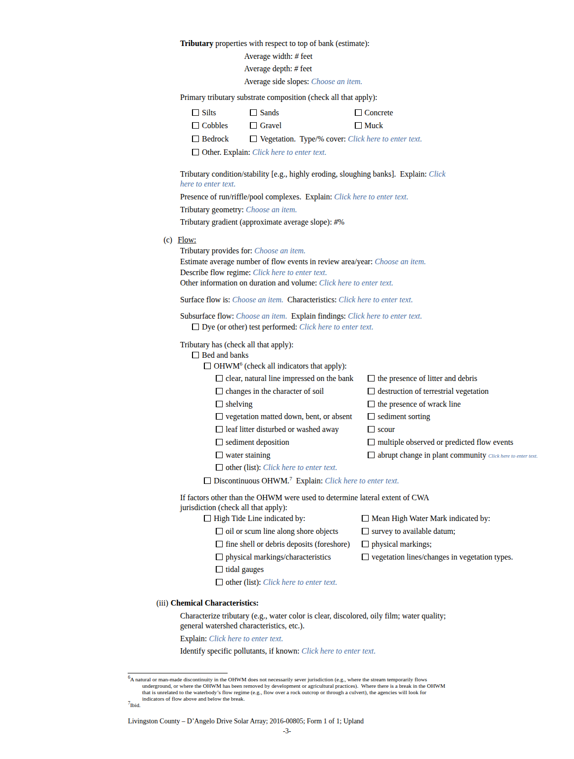Tributary properties with respect to top of bank (estimate):
Average width: # feet
Average depth: # feet
Average side slopes: Choose an item.
Primary tributary substrate composition (check all that apply):
| Silts | Sands | Concrete |
| Cobbles | Gravel | Muck |
| Bedrock | Vegetation. Type/% cover: Click here to enter text. |
| Other. Explain: Click here to enter text. |
Tributary condition/stability [e.g., highly eroding, sloughing banks]. Explain: Click here to enter text.
Presence of run/riffle/pool complexes. Explain: Click here to enter text.
Tributary geometry: Choose an item.
Tributary gradient (approximate average slope): #%
(c) Flow:
Tributary provides for: Choose an item.
Estimate average number of flow events in review area/year: Choose an item.
Describe flow regime: Click here to enter text.
Other information on duration and volume: Click here to enter text.
Surface flow is: Choose an item. Characteristics: Click here to enter text.
Subsurface flow: Choose an item. Explain findings: Click here to enter text.
Dye (or other) test performed: Click here to enter text.
Tributary has (check all that apply):
Bed and banks
OHWM6 (check all indicators that apply):
| clear, natural line impressed on the bank | the presence of litter and debris |
| changes in the character of soil | destruction of terrestrial vegetation |
| shelving | the presence of wrack line |
| vegetation matted down, bent, or absent | sediment sorting |
| leaf litter disturbed or washed away | scour |
| sediment deposition | multiple observed or predicted flow events |
| water staining | abrupt change in plant community Click here to enter text. |
| other (list): Click here to enter text. |
Discontinuous OHWM.7 Explain: Click here to enter text.
If factors other than the OHWM were used to determine lateral extent of CWA jurisdiction (check all that apply):
| High Tide Line indicated by: | Mean High Water Mark indicated by: |
| oil or scum line along shore objects | survey to available datum; |
| fine shell or debris deposits (foreshore) | physical markings; |
| physical markings/characteristics | vegetation lines/changes in vegetation types. |
| tidal gauges | |
| other (list): Click here to enter text. | |
(iii) Chemical Characteristics:
Characterize tributary (e.g., water color is clear, discolored, oily film; water quality; general watershed characteristics, etc.).
Explain: Click here to enter text.
Identify specific pollutants, if known: Click here to enter text.
6A natural or man-made discontinuity in the OHWM does not necessarily sever jurisdiction (e.g., where the stream temporarily flows underground, or where the OHWM has been removed by development or agricultural practices). Where there is a break in the OHWM that is unrelated to the waterbody’s flow regime (e.g., flow over a rock outcrop or through a culvert), the agencies will look for indicators of flow above and below the break.
7Ibid.
Livingston County – D’Angelo Drive Solar Array; 2016-00805; Form 1 of 1; Upland
-3-